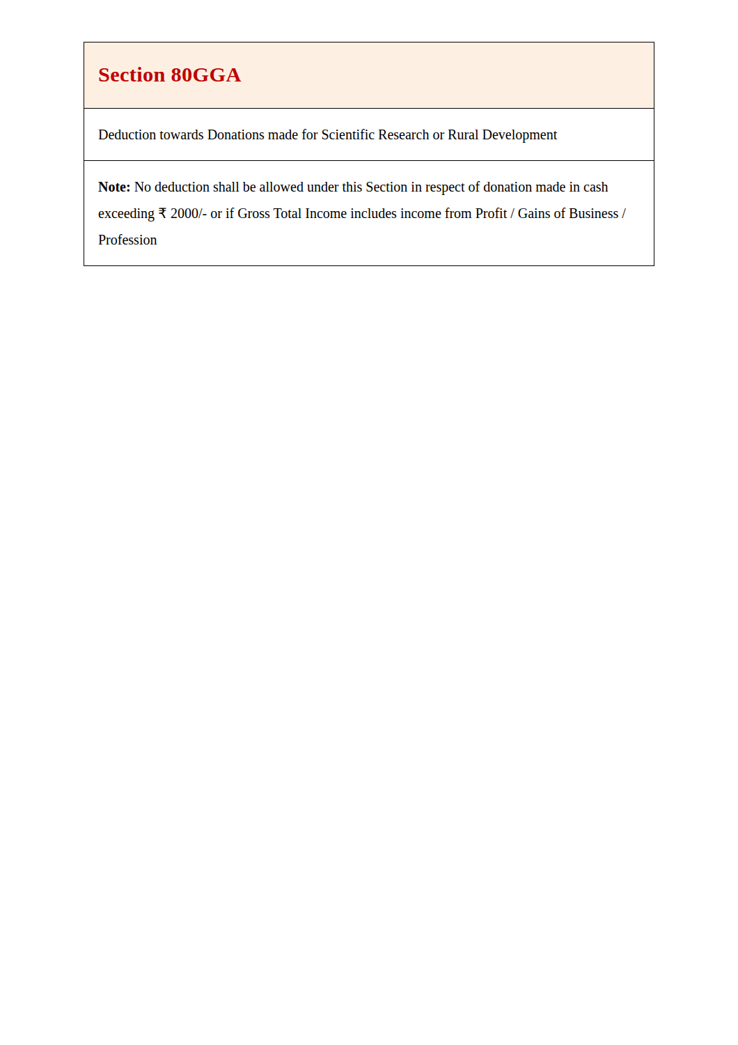| Section 80GGA |
| Deduction towards Donations made for Scientific Research or Rural Development |
| Note: No deduction shall be allowed under this Section in respect of donation made in cash exceeding ₹ 2000/- or if Gross Total Income includes income from Profit / Gains of Business / Profession |